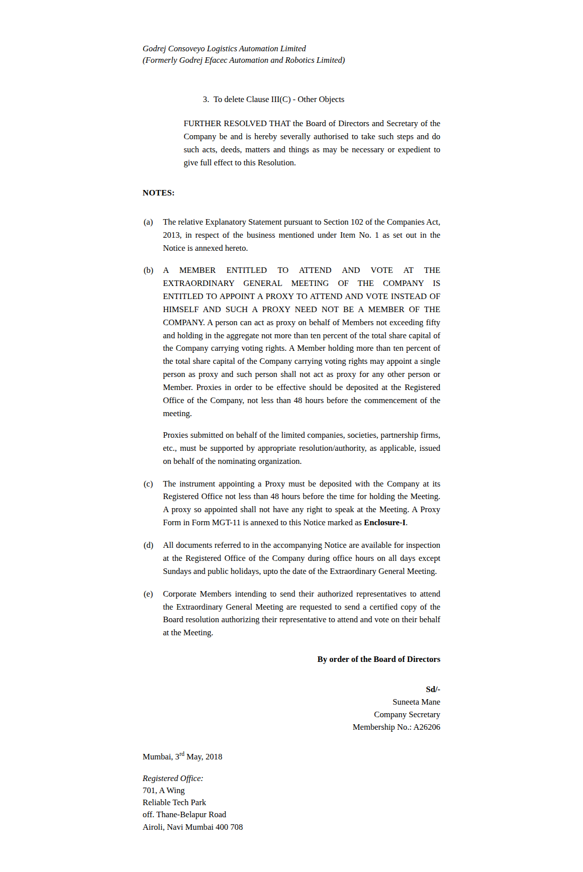Godrej Consoveyo Logistics Automation Limited
(Formerly Godrej Efacec Automation and Robotics Limited)
3. To delete Clause III(C) - Other Objects
FURTHER RESOLVED THAT the Board of Directors and Secretary of the Company be and is hereby severally authorised to take such steps and do such acts, deeds, matters and things as may be necessary or expedient to give full effect to this Resolution.
NOTES:
(a)
The relative Explanatory Statement pursuant to Section 102 of the Companies Act, 2013, in respect of the business mentioned under Item No. 1 as set out in the Notice is annexed hereto.
(b)
A MEMBER ENTITLED TO ATTEND AND VOTE AT THE EXTRAORDINARY GENERAL MEETING OF THE COMPANY IS ENTITLED TO APPOINT A PROXY TO ATTEND AND VOTE INSTEAD OF HIMSELF AND SUCH A PROXY NEED NOT BE A MEMBER OF THE COMPANY. A person can act as proxy on behalf of Members not exceeding fifty and holding in the aggregate not more than ten percent of the total share capital of the Company carrying voting rights. A Member holding more than ten percent of the total share capital of the Company carrying voting rights may appoint a single person as proxy and such person shall not act as proxy for any other person or Member. Proxies in order to be effective should be deposited at the Registered Office of the Company, not less than 48 hours before the commencement of the meeting.
Proxies submitted on behalf of the limited companies, societies, partnership firms, etc., must be supported by appropriate resolution/authority, as applicable, issued on behalf of the nominating organization.
(c)
The instrument appointing a Proxy must be deposited with the Company at its Registered Office not less than 48 hours before the time for holding the Meeting. A proxy so appointed shall not have any right to speak at the Meeting. A Proxy Form in Form MGT-11 is annexed to this Notice marked as Enclosure-I.
(d)
All documents referred to in the accompanying Notice are available for inspection at the Registered Office of the Company during office hours on all days except Sundays and public holidays, upto the date of the Extraordinary General Meeting.
(e)
Corporate Members intending to send their authorized representatives to attend the Extraordinary General Meeting are requested to send a certified copy of the Board resolution authorizing their representative to attend and vote on their behalf at the Meeting.
By order of the Board of Directors
Sd/-
Suneeta Mane
Company Secretary
Membership No.: A26206
Mumbai, 3rd May, 2018
Registered Office:
701, A Wing
Reliable Tech Park
off. Thane-Belapur Road
Airoli, Navi Mumbai 400 708